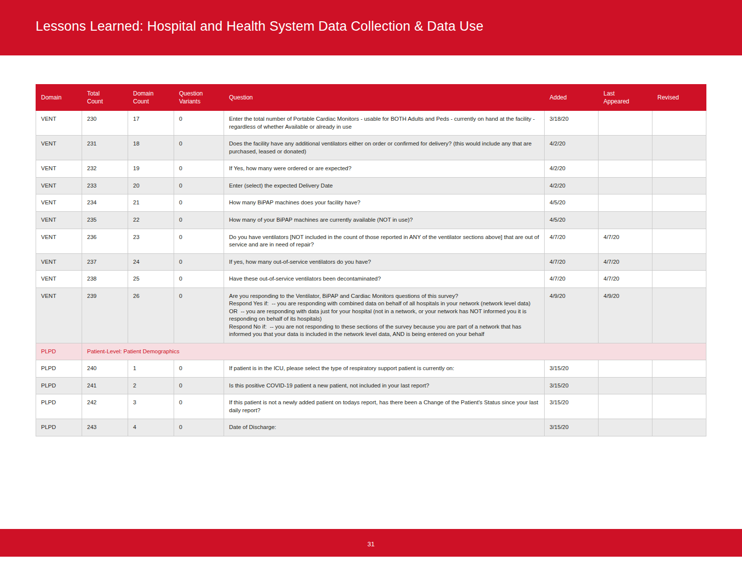Lessons Learned: Hospital and Health System Data Collection & Data Use
| Domain | Total Count | Domain Count | Question Variants | Question | Added | Last Appeared | Revised |
| --- | --- | --- | --- | --- | --- | --- | --- |
| VENT | 230 | 17 | 0 | Enter the total number of Portable Cardiac Monitors - usable for BOTH Adults and Peds - currently on hand at the facility - regardless of whether Available or already in use | 3/18/20 | | |
| VENT | 231 | 18 | 0 | Does the facility have any additional ventilators either on order or confirmed for delivery? (this would include any that are purchased, leased or donated) | 4/2/20 | | |
| VENT | 232 | 19 | 0 | If Yes, how many were ordered or are expected? | 4/2/20 | | |
| VENT | 233 | 20 | 0 | Enter (select) the expected Delivery Date | 4/2/20 | | |
| VENT | 234 | 21 | 0 | How many BiPAP machines does your facility have? | 4/5/20 | | |
| VENT | 235 | 22 | 0 | How many of your BiPAP machines are currently available (NOT in use)? | 4/5/20 | | |
| VENT | 236 | 23 | 0 | Do you have ventilators [NOT included in the count of those reported in ANY of the ventilator sections above] that are out of service and are in need of repair? | 4/7/20 | 4/7/20 | |
| VENT | 237 | 24 | 0 | If yes, how many out-of-service ventilators do you have? | 4/7/20 | 4/7/20 | |
| VENT | 238 | 25 | 0 | Have these out-of-service ventilators been decontaminated? | 4/7/20 | 4/7/20 | |
| VENT | 239 | 26 | 0 | Are you responding to the Ventilator, BiPAP and Cardiac Monitors questions of this survey? Respond Yes if: -- you are responding with combined data on behalf of all hospitals in your network (network level data) OR -- you are responding with data just for your hospital (not in a network, or your network has NOT informed you it is responding on behalf of its hospitals) Respond No if: -- you are not responding to these sections of the survey because you are part of a network that has informed you that your data is included in the network level data, AND is being entered on your behalf | 4/9/20 | 4/9/20 | |
| PLPD | Patient-Level: Patient Demographics |
| PLPD | 240 | 1 | 0 | If patient is in the ICU, please select the type of respiratory support patient is currently on: | 3/15/20 | | |
| PLPD | 241 | 2 | 0 | Is this positive COVID-19 patient a new patient, not included in your last report? | 3/15/20 | | |
| PLPD | 242 | 3 | 0 | If this patient is not a newly added patient on todays report, has there been a Change of the Patient's Status since your last daily report? | 3/15/20 | | |
| PLPD | 243 | 4 | 0 | Date of Discharge: | 3/15/20 | | |
31